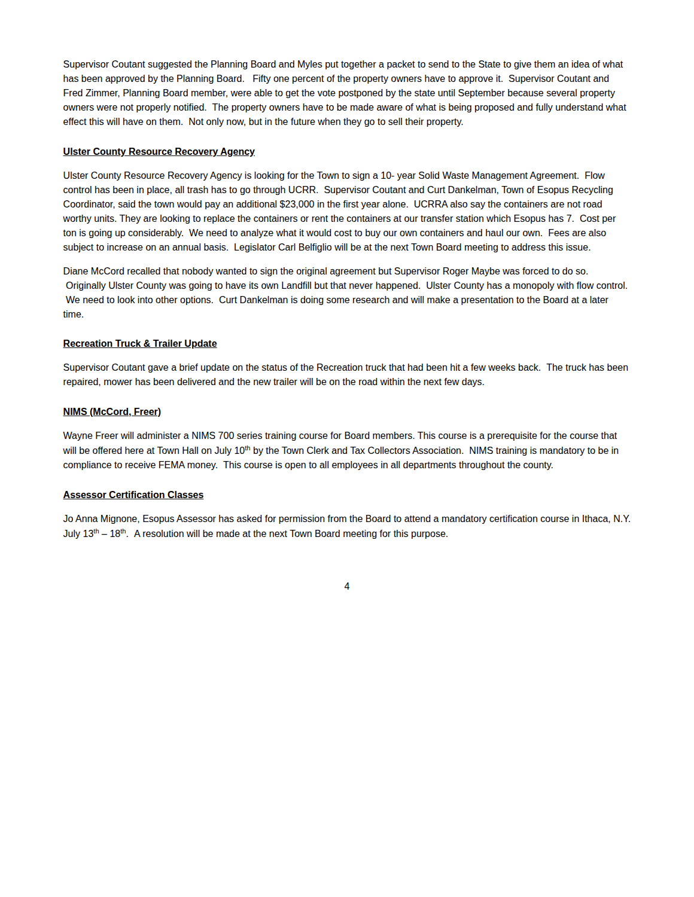Supervisor Coutant suggested the Planning Board and Myles put together a packet to send to the State to give them an idea of what has been approved by the Planning Board. Fifty one percent of the property owners have to approve it. Supervisor Coutant and Fred Zimmer, Planning Board member, were able to get the vote postponed by the state until September because several property owners were not properly notified. The property owners have to be made aware of what is being proposed and fully understand what effect this will have on them. Not only now, but in the future when they go to sell their property.
Ulster County Resource Recovery Agency
Ulster County Resource Recovery Agency is looking for the Town to sign a 10- year Solid Waste Management Agreement. Flow control has been in place, all trash has to go through UCRR. Supervisor Coutant and Curt Dankelman, Town of Esopus Recycling Coordinator, said the town would pay an additional $23,000 in the first year alone. UCRRA also say the containers are not road worthy units. They are looking to replace the containers or rent the containers at our transfer station which Esopus has 7. Cost per ton is going up considerably. We need to analyze what it would cost to buy our own containers and haul our own. Fees are also subject to increase on an annual basis. Legislator Carl Belfiglio will be at the next Town Board meeting to address this issue.
Diane McCord recalled that nobody wanted to sign the original agreement but Supervisor Roger Maybe was forced to do so. Originally Ulster County was going to have its own Landfill but that never happened. Ulster County has a monopoly with flow control. We need to look into other options. Curt Dankelman is doing some research and will make a presentation to the Board at a later time.
Recreation Truck & Trailer Update
Supervisor Coutant gave a brief update on the status of the Recreation truck that had been hit a few weeks back. The truck has been repaired, mower has been delivered and the new trailer will be on the road within the next few days.
NIMS (McCord, Freer)
Wayne Freer will administer a NIMS 700 series training course for Board members. This course is a prerequisite for the course that will be offered here at Town Hall on July 10th by the Town Clerk and Tax Collectors Association. NIMS training is mandatory to be in compliance to receive FEMA money. This course is open to all employees in all departments throughout the county.
Assessor Certification Classes
Jo Anna Mignone, Esopus Assessor has asked for permission from the Board to attend a mandatory certification course in Ithaca, N.Y. July 13th – 18th. A resolution will be made at the next Town Board meeting for this purpose.
4